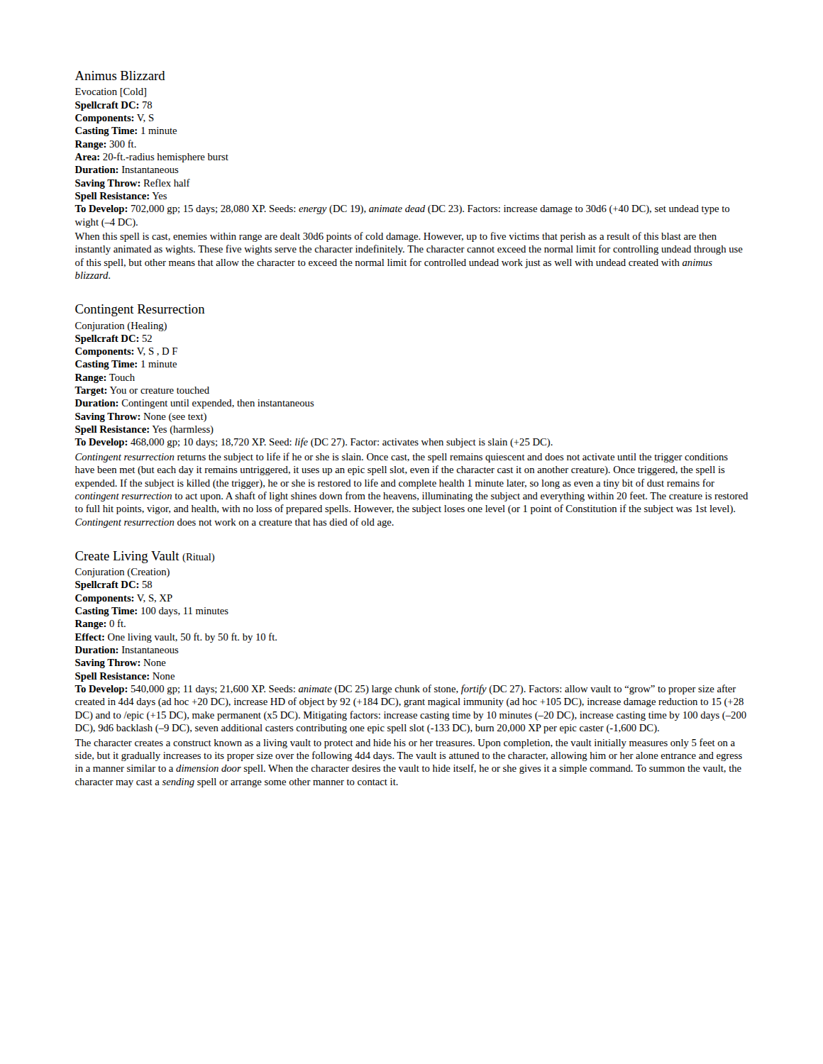Animus Blizzard
Evocation [Cold]
Spellcraft DC: 78
Components: V, S
Casting Time: 1 minute
Range: 300 ft.
Area: 20-ft.-radius hemisphere burst
Duration: Instantaneous
Saving Throw: Reflex half
Spell Resistance: Yes
To Develop: 702,000 gp; 15 days; 28,080 XP. Seeds: energy (DC 19), animate dead (DC 23). Factors: increase damage to 30d6 (+40 DC), set undead type to wight (–4 DC).
When this spell is cast, enemies within range are dealt 30d6 points of cold damage. However, up to five victims that perish as a result of this blast are then instantly animated as wights. These five wights serve the character indefinitely. The character cannot exceed the normal limit for controlling undead through use of this spell, but other means that allow the character to exceed the normal limit for controlled undead work just as well with undead created with animus blizzard.
Contingent Resurrection
Conjuration (Healing)
Spellcraft DC: 52
Components: V, S , D F
Casting Time: 1 minute
Range: Touch
Target: You or creature touched
Duration: Contingent until expended, then instantaneous
Saving Throw: None (see text)
Spell Resistance: Yes (harmless)
To Develop: 468,000 gp; 10 days; 18,720 XP. Seed: life (DC 27). Factor: activates when subject is slain (+25 DC).
Contingent resurrection returns the subject to life if he or she is slain. Once cast, the spell remains quiescent and does not activate until the trigger conditions have been met (but each day it remains untriggered, it uses up an epic spell slot, even if the character cast it on another creature). Once triggered, the spell is expended. If the subject is killed (the trigger), he or she is restored to life and complete health 1 minute later, so long as even a tiny bit of dust remains for contingent resurrection to act upon. A shaft of light shines down from the heavens, illuminating the subject and everything within 20 feet. The creature is restored to full hit points, vigor, and health, with no loss of prepared spells. However, the subject loses one level (or 1 point of Constitution if the subject was 1st level). Contingent resurrection does not work on a creature that has died of old age.
Create Living Vault (Ritual)
Conjuration (Creation)
Spellcraft DC: 58
Components: V, S, XP
Casting Time: 100 days, 11 minutes
Range: 0 ft.
Effect: One living vault, 50 ft. by 50 ft. by 10 ft.
Duration: Instantaneous
Saving Throw: None
Spell Resistance: None
To Develop: 540,000 gp; 11 days; 21,600 XP. Seeds: animate (DC 25) large chunk of stone, fortify (DC 27). Factors: allow vault to “grow” to proper size after created in 4d4 days (ad hoc +20 DC), increase HD of object by 92 (+184 DC), grant magical immunity (ad hoc +105 DC), increase damage reduction to 15 (+28 DC) and to /epic (+15 DC), make permanent (x5 DC). Mitigating factors: increase casting time by 10 minutes (–20 DC), increase casting time by 100 days (–200 DC), 9d6 backlash (–9 DC), seven additional casters contributing one epic spell slot (-133 DC), burn 20,000 XP per epic caster (-1,600 DC).
The character creates a construct known as a living vault to protect and hide his or her treasures. Upon completion, the vault initially measures only 5 feet on a side, but it gradually increases to its proper size over the following 4d4 days. The vault is attuned to the character, allowing him or her alone entrance and egress in a manner similar to a dimension door spell. When the character desires the vault to hide itself, he or she gives it a simple command. To summon the vault, the character may cast a sending spell or arrange some other manner to contact it.